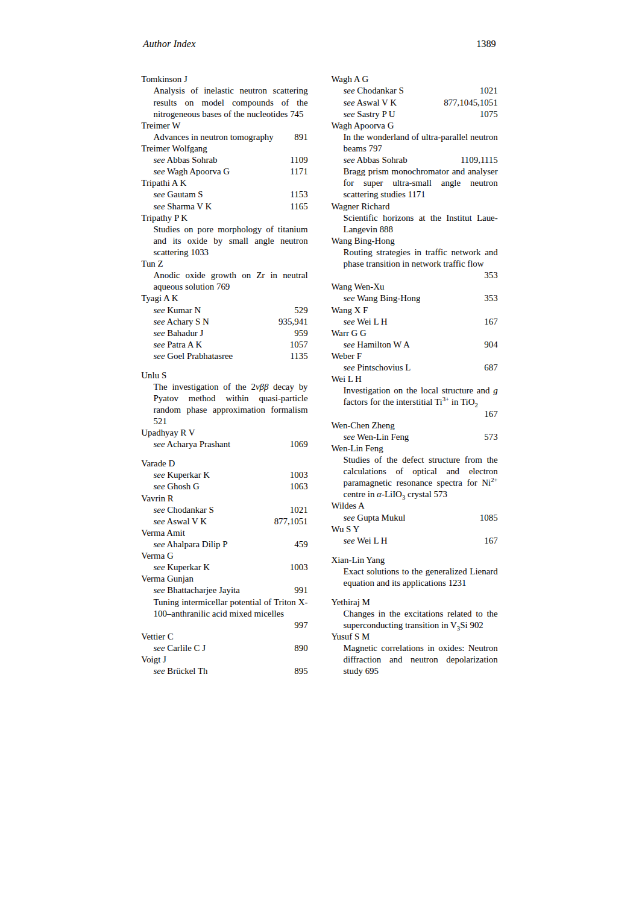Author Index
1389
Tomkinson J
Analysis of inelastic neutron scattering results on model compounds of the nitrogeneous bases of the nucleotides 745
Treimer W
Advances in neutron tomography 891
Treimer Wolfgang
see Abbas Sohrab 1109
see Wagh Apoorva G 1171
Tripathi A K
see Gautam S 1153
see Sharma V K 1165
Tripathy P K
Studies on pore morphology of titanium and its oxide by small angle neutron scattering 1033
Tun Z
Anodic oxide growth on Zr in neutral aqueous solution 769
Tyagi A K
see Kumar N 529
see Achary S N 935,941
see Bahadur J 959
see Patra A K 1057
see Goel Prabhatasree 1135
Unlu S
The investigation of the 2νββ decay by Pyatov method within quasi-particle random phase approximation formalism 521
Upadhyay R V
see Acharya Prashant 1069
Varade D
see Kuperkar K 1003
see Ghosh G 1063
Vavrin R
see Chodankar S 1021
see Aswal V K 877,1051
Verma Amit
see Ahalpara Dilip P 459
Verma G
see Kuperkar K 1003
Verma Gunjan
see Bhattacharjee Jayita 991
Tuning intermicellar potential of Triton X-100–anthranilic acid mixed micelles
997
Vettier C
see Carlile C J 890
Voigt J
see Brückel Th 895
Wagh A G
see Chodankar S 1021
see Aswal V K 877,1045,1051
see Sastry P U 1075
Wagh Apoorva G
In the wonderland of ultra-parallel neutron beams 797
see Abbas Sohrab 1109,1115
Bragg prism monochromator and analyser for super ultra-small angle neutron scattering studies 1171
Wagner Richard
Scientific horizons at the Institut Laue-Langevin 888
Wang Bing-Hong
Routing strategies in traffic network and phase transition in network traffic flow
353
Wang Wen-Xu
see Wang Bing-Hong 353
Wang X F
see Wei L H 167
Warr G G
see Hamilton W A 904
Weber F
see Pintschovius L 687
Wei L H
Investigation on the local structure and g factors for the interstitial Ti3+ in TiO2
167
Wen-Chen Zheng
see Wen-Lin Feng 573
Wen-Lin Feng
Studies of the defect structure from the calculations of optical and electron paramagnetic resonance spectra for Ni2+ centre in α-LiIO3 crystal 573
Wildes A
see Gupta Mukul 1085
Wu S Y
see Wei L H 167
Xian-Lin Yang
Exact solutions to the generalized Lienard equation and its applications 1231
Yethiraj M
Changes in the excitations related to the superconducting transition in V3Si 902
Yusuf S M
Magnetic correlations in oxides: Neutron diffraction and neutron depolarization study 695